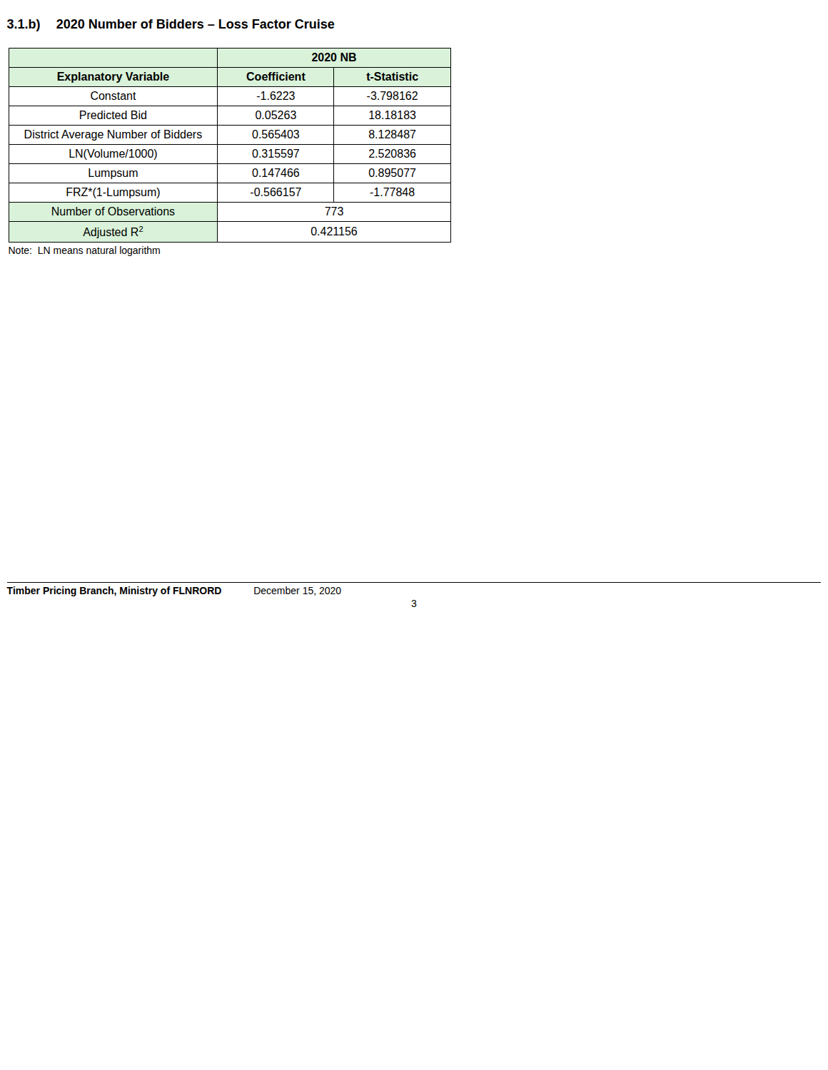3.1.b) 2020 Number of Bidders – Loss Factor Cruise
| | 2020 NB |
| --- | --- |
| Explanatory Variable | Coefficient | t-Statistic |
| Constant | -1.6223 | -3.798162 |
| Predicted Bid | 0.05263 | 18.18183 |
| District Average Number of Bidders | 0.565403 | 8.128487 |
| LN(Volume/1000) | 0.315597 | 2.520836 |
| Lumpsum | 0.147466 | 0.895077 |
| FRZ*(1-Lumpsum) | -0.566157 | -1.77848 |
| Number of Observations | 773 |
| Adjusted R 2 | 0.421156 |
Note: LN means natural logarithm
Timber Pricing Branch, Ministry of FLNRORD December 15, 2020
3